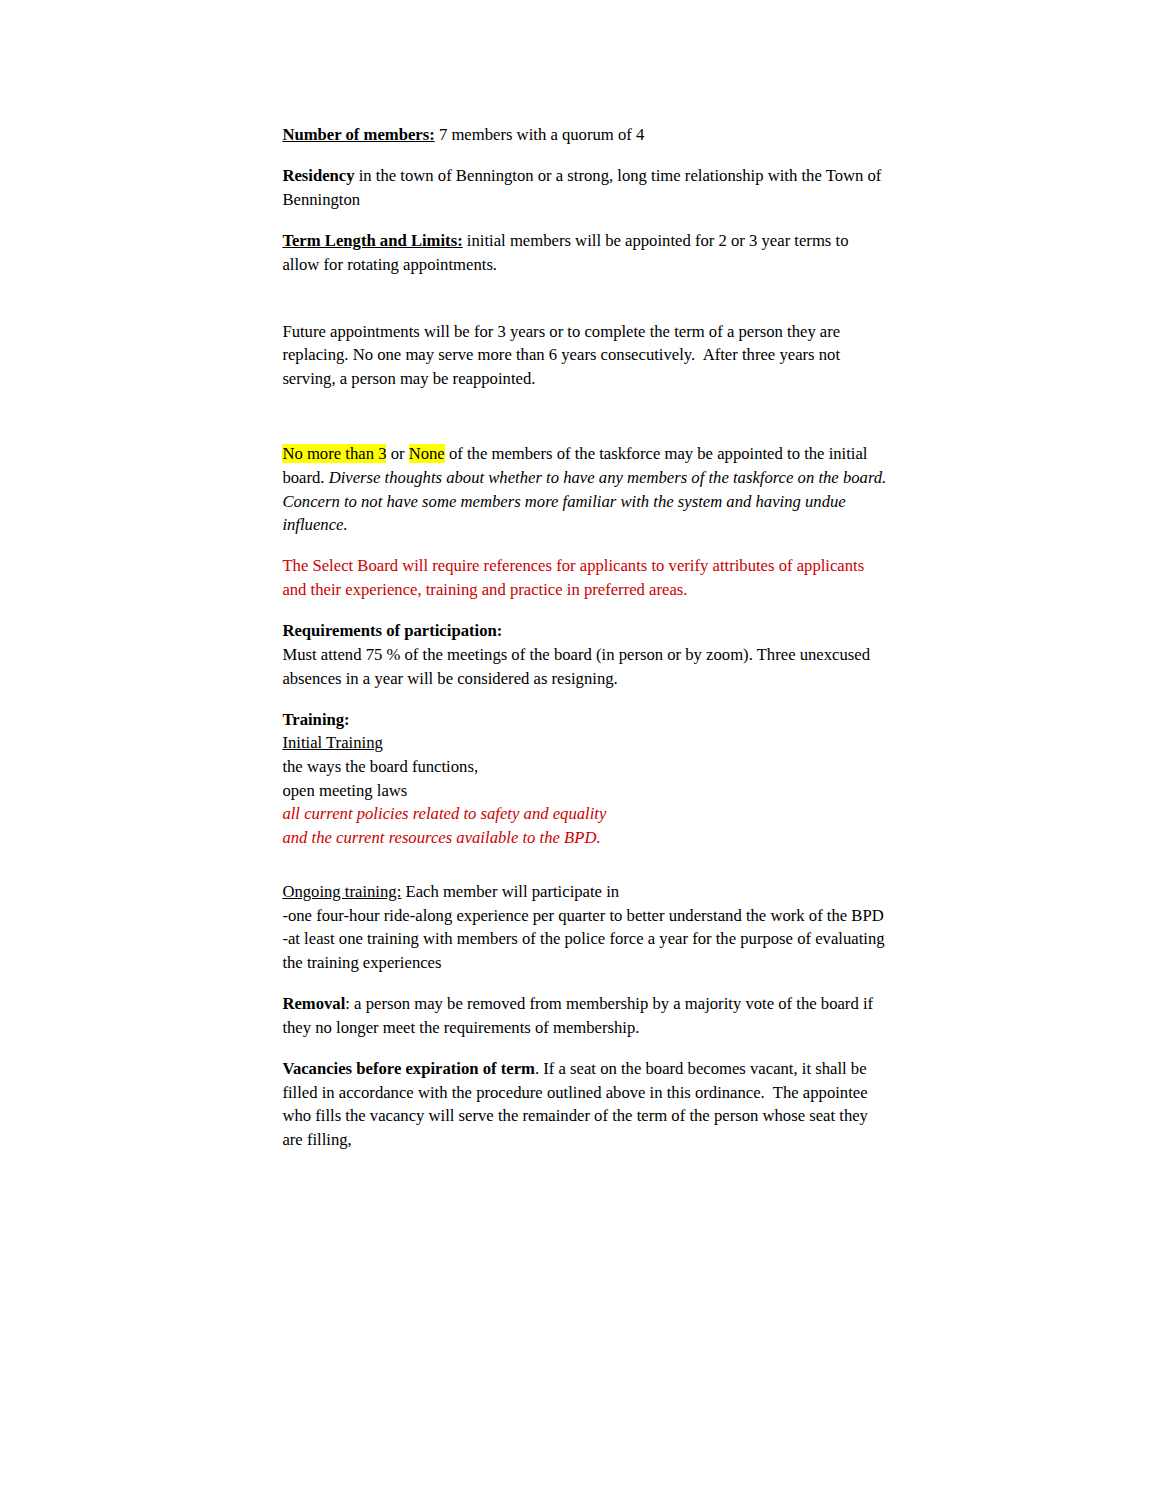​
Number of members: 7 members with a quorum of 4
Residency in the town of Bennington or a strong, long time relationship with the Town of Bennington
Term Length and Limits: initial members will be appointed for 2 or 3 year terms to allow for rotating appointments.
Future appointments will be for 3 years or to complete the term of a person they are replacing. No one may serve more than 6 years consecutively. After three years not serving, a person may be reappointed.
No more than 3 or None of the members of the taskforce may be appointed to the initial board. Diverse thoughts about whether to have any members of the taskforce on the board. Concern to not have some members more familiar with the system and having undue influence.
The Select Board will require references for applicants to verify attributes of applicants and their experience, training and practice in preferred areas.
Requirements of participation:
Must attend 75 % of the meetings of the board (in person or by zoom). Three unexcused absences in a year will be considered as resigning.
Training:
Initial Training
the ways the board functions,
open meeting laws
all current policies related to safety and equality
and the current resources available to the BPD.
​
Ongoing training: Each member will participate in
-one four-hour ride-along experience per quarter to better understand the work of the BPD
-at least one training with members of the police force a year for the purpose of evaluating the training experiences
Removal: a person may be removed from membership by a majority vote of the board if they no longer meet the requirements of membership.
Vacancies before expiration of term. If a seat on the board becomes vacant, it shall be filled in accordance with the procedure outlined above in this ordinance. The appointee who fills the vacancy will serve the remainder of the term of the person whose seat they are filling,